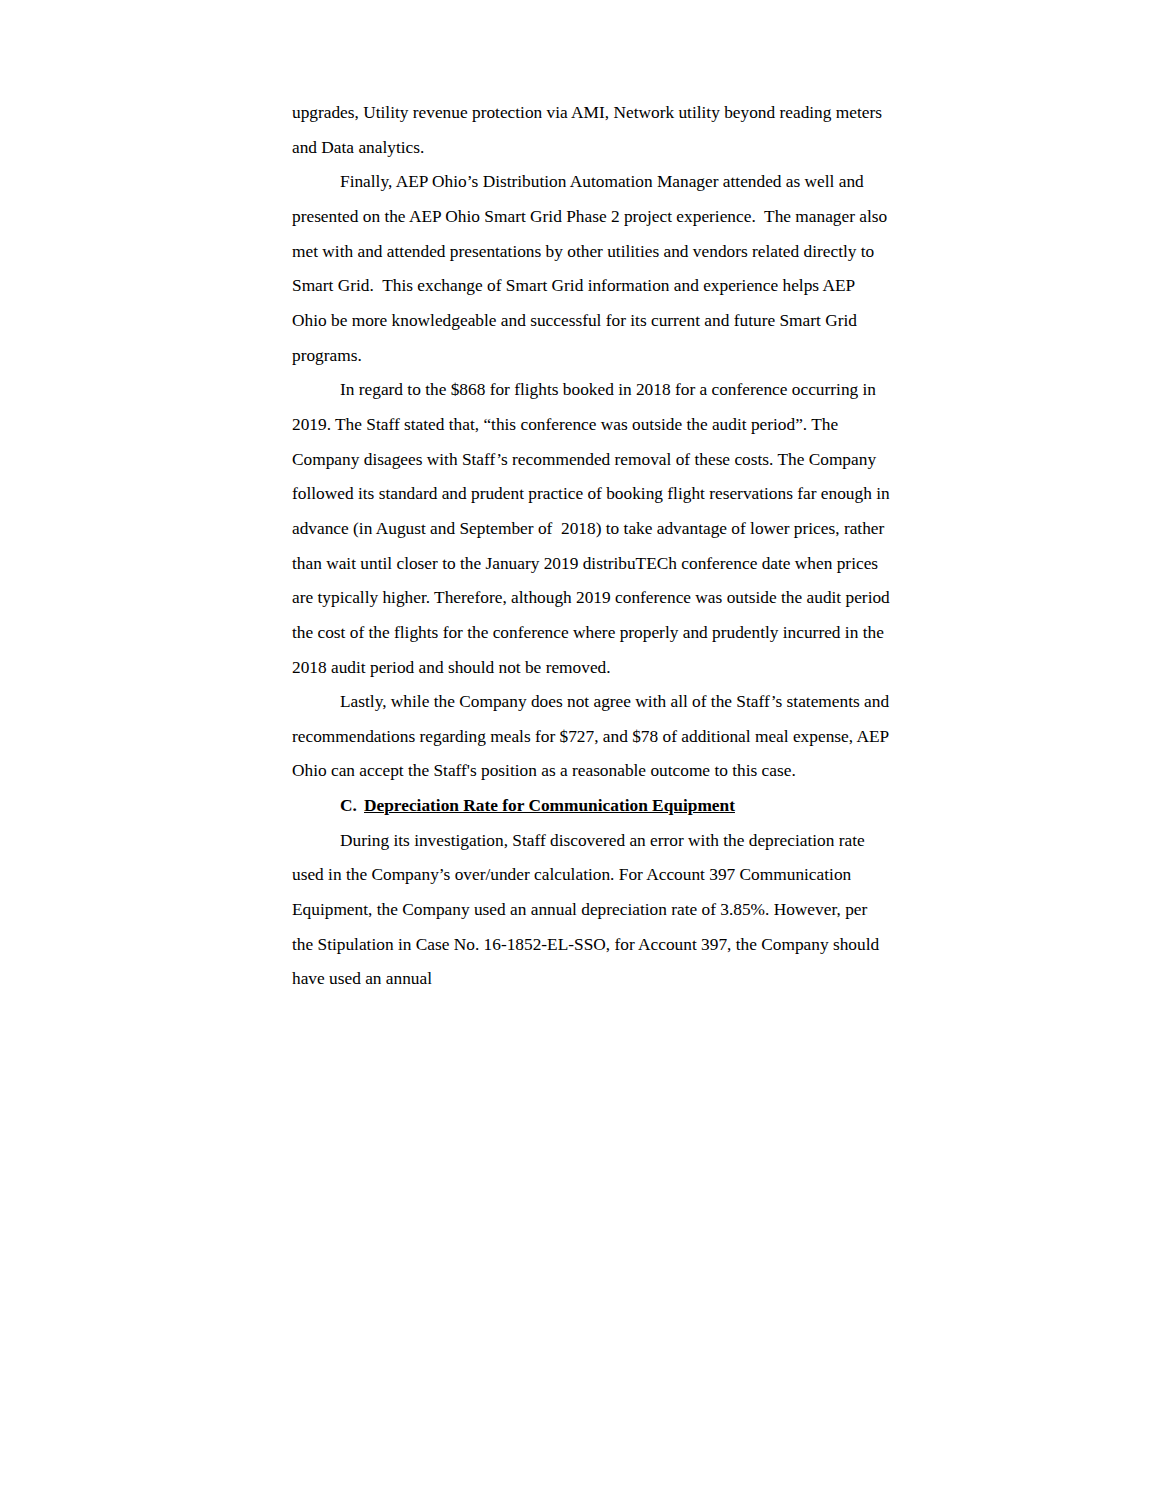upgrades, Utility revenue protection via AMI, Network utility beyond reading meters and Data analytics.
Finally, AEP Ohio’s Distribution Automation Manager attended as well and presented on the AEP Ohio Smart Grid Phase 2 project experience. The manager also met with and attended presentations by other utilities and vendors related directly to Smart Grid. This exchange of Smart Grid information and experience helps AEP Ohio be more knowledgeable and successful for its current and future Smart Grid programs.
In regard to the $868 for flights booked in 2018 for a conference occurring in 2019. The Staff stated that, “this conference was outside the audit period”. The Company disagees with Staff’s recommended removal of these costs. The Company followed its standard and prudent practice of booking flight reservations far enough in advance (in August and September of 2018) to take advantage of lower prices, rather than wait until closer to the January 2019 distribuTECh conference date when prices are typically higher. Therefore, although 2019 conference was outside the audit period the cost of the flights for the conference where properly and prudently incurred in the 2018 audit period and should not be removed.
Lastly, while the Company does not agree with all of the Staff’s statements and recommendations regarding meals for $727, and $78 of additional meal expense, AEP Ohio can accept the Staff's position as a reasonable outcome to this case.
C. Depreciation Rate for Communication Equipment
During its investigation, Staff discovered an error with the depreciation rate used in the Company’s over/under calculation. For Account 397 Communication Equipment, the Company used an annual depreciation rate of 3.85%. However, per the Stipulation in Case No. 16-1852-EL-SSO, for Account 397, the Company should have used an annual